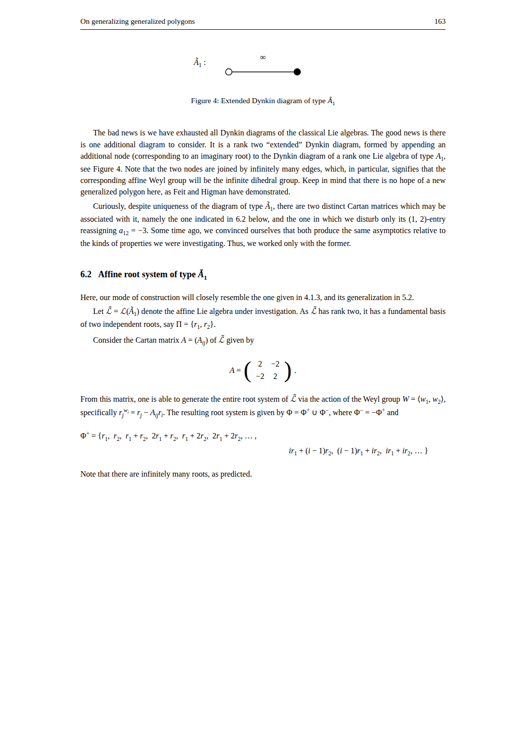On generalizing generalized polygons 163
Ã1 : ∞
Figure 4: Extended Dynkin diagram of type Ã1
The bad news is we have exhausted all Dynkin diagrams of the classical Lie algebras. The good news is there is one additional diagram to consider. It is a rank two “extended” Dynkin diagram, formed by appending an additional node (corresponding to an imaginary root) to the Dynkin diagram of a rank one Lie algebra of type A1, see Figure 4. Note that the two nodes are joined by infinitely many edges, which, in particular, signifies that the corresponding affine Weyl group will be the infinite dihedral group. Keep in mind that there is no hope of a new generalized polygon here, as Feit and Higman have demonstrated.
Curiously, despite uniqueness of the diagram of type Ã1, there are two distinct Cartan matrices which may be associated with it, namely the one indicated in 6.2 below, and the one in which we disturb only its (1, 2)-entry reassigning a12 = −3. Some time ago, we convinced ourselves that both produce the same asymptotics relative to the kinds of properties we were investigating. Thus, we worked only with the former.
6.2 Affine root system of type Ã1
Here, our mode of construction will closely resemble the one given in 4.1.3, and its generalization in 5.2.
Let ℒ̃ = ℒ(Ã1) denote the affine Lie algebra under investigation. As ℒ̃ has rank two, it has a fundamental basis of two independent roots, say Π = {r1, r2}.
Consider the Cartan matrix A = (Aij) of ℒ̃ given by
A = (
| 2 | −2 |
| −2 | 2 |
) .
From this matrix, one is able to generate the entire root system of ℒ̃ via the action of the Weyl group W = ⟨w1, w2⟩, specifically rjwi = rj − Aijri. The resulting root system is given by Φ = Φ+ ∪ Φ−, where Φ− = −Φ+ and
Φ+ = {r1, r2, r1 + r2, 2r1 + r2, r1 + 2r2, 2r1 + 2r2, … , ir1 + (i − 1)r2, (i − 1)r1 + ir2, ir1 + ir2, … }
Note that there are infinitely many roots, as predicted.